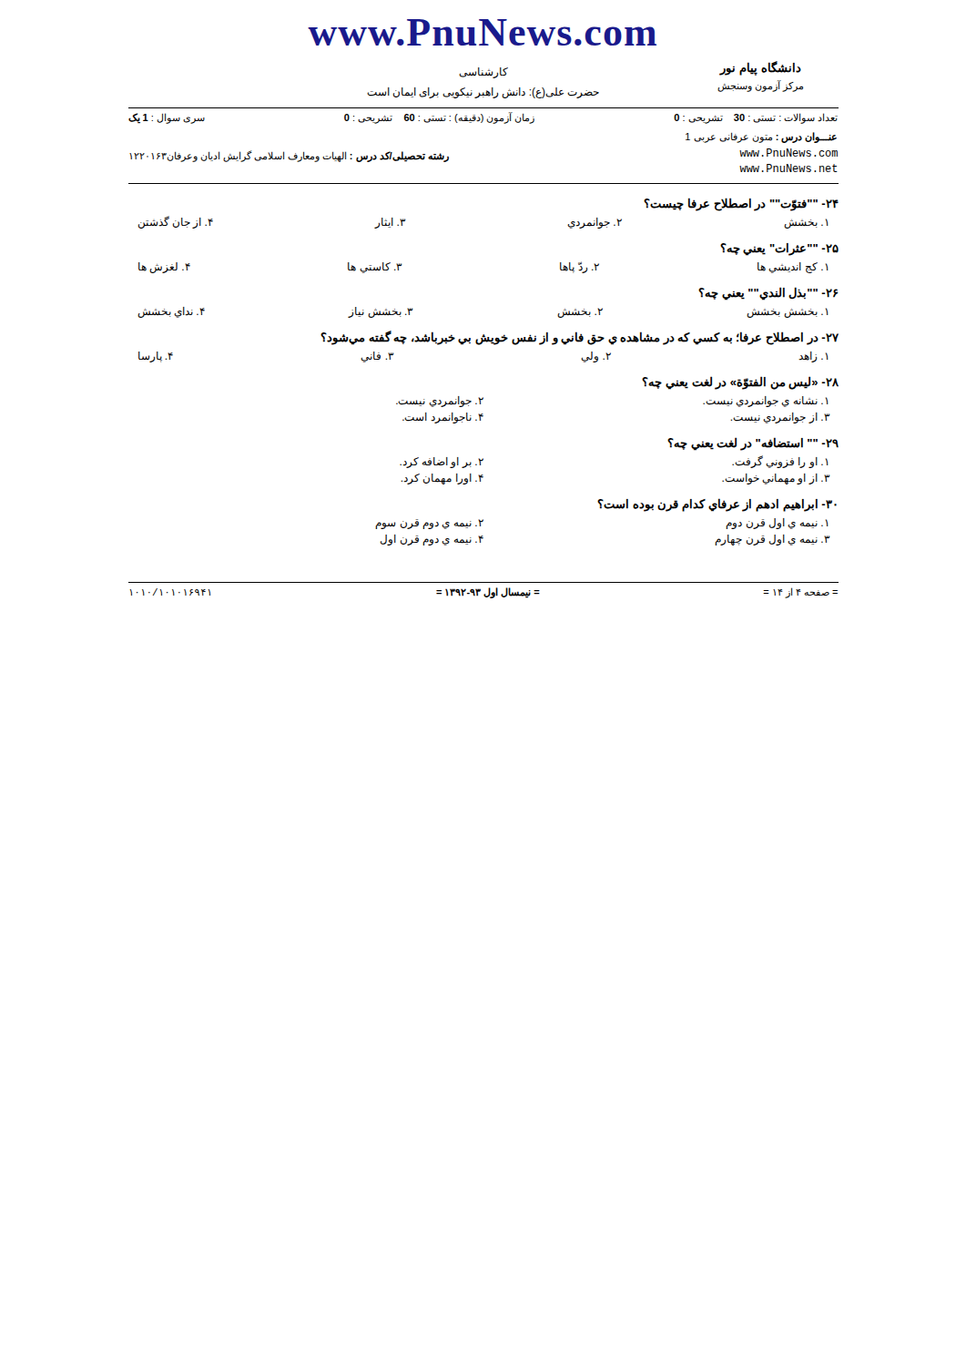www.PnuNews.com
دانشگاه پیام نور
مرکز آزمون وسنجش
کارشناسی
حضرت علی(ع): دانش راهبر نیکویی برای ایمان است
دانشگاه پیام نور
مرکز آزمون وسنجش
تعداد سوالات : تستی : 30 تشریحی : 0
زمان آزمون (دقیقه) : تستی : 60 تشریحی : 0
سری سوال : 1 یک
عنـــوان درس : متون عرفانی عربی 1
www.PnuNews.com
www.PnuNews.net
رشته تحصیلی/کد درس : الهیات ومعارف اسلامی گرایش ادیان وعرفان۱۲۲۰۱۶۳
۲۴- ""فتوّت"" در اصطلاح عرفا چیست؟
۱. بخشش
۲. جوانمردي
۳. ایثار
۴. از جان گذشتن
۲۵- ""عثرات" یعني چه؟
۱. کج اندیشي ها
۲. ردّ پاها
۳. کاستي ها
۴. لغزش ها
۲۶- ""بذل الندي"" یعني چه؟
۱. بخشش بخشش
۲. بخشش
۳. بخشش نیاز
۴. نداي بخشش
۲۷- در اصطلاح عرفا؛ به کسي که در مشاهده ي حق فاني و از نفس خویش بي خبرباشد، چه گفته مي‌شود؟
۱. زاهد
۲. ولي
۳. فاني
۴. پارسا
۲۸- «لیس من الفتوّة» در لغت یعني چه؟
۱. نشانه ي جوانمردي نیست.
۲. جوانمردي نیست.
۳. از جوانمردي نیست.
۴. ناجوانمرد است.
۲۹- "" استضافه" در لغت یعني چه؟
۱. او را فزوني گرفت.
۲. بر او اضافه کرد.
۳. از او مهماني خواست.
۴. اورا مهمان کرد.
۳۰- ابراهیم ادهم از عرفاي کدام قرن بوده است؟
۱. نیمه ي اول قرن دوم
۲. نیمه ي دوم قرن سوم
۳. نیمه ي اول قرن چهارم
۴. نیمه ي دوم قرن اول
= صفحه ۴ از ۱۴ =
= نیمسال اول ۹۳-۱۳۹۲ =
۱۰۱۰/۱۰۱۰۱۶۹۴۱